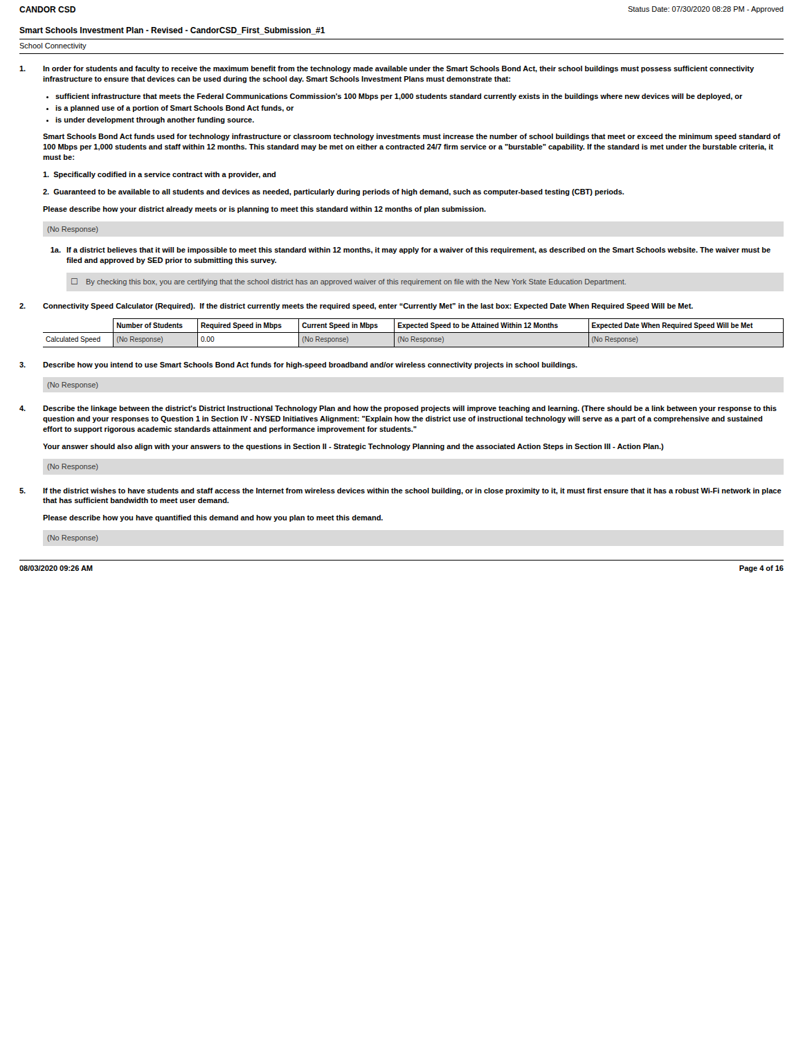CANDOR CSD
Status Date: 07/30/2020 08:28 PM - Approved
Smart Schools Investment Plan - Revised - CandorCSD_First_Submission_#1
School Connectivity
1.
In order for students and faculty to receive the maximum benefit from the technology made available under the Smart Schools Bond Act, their school buildings must possess sufficient connectivity infrastructure to ensure that devices can be used during the school day. Smart Schools Investment Plans must demonstrate that:
sufficient infrastructure that meets the Federal Communications Commission's 100 Mbps per 1,000 students standard currently exists in the buildings where new devices will be deployed, or
is a planned use of a portion of Smart Schools Bond Act funds, or
is under development through another funding source.
Smart Schools Bond Act funds used for technology infrastructure or classroom technology investments must increase the number of school buildings that meet or exceed the minimum speed standard of 100 Mbps per 1,000 students and staff within 12 months. This standard may be met on either a contracted 24/7 firm service or a "burstable" capability. If the standard is met under the burstable criteria, it must be:
1. Specifically codified in a service contract with a provider, and
2. Guaranteed to be available to all students and devices as needed, particularly during periods of high demand, such as computer-based testing (CBT) periods.
Please describe how your district already meets or is planning to meet this standard within 12 months of plan submission.
(No Response)
1a.
If a district believes that it will be impossible to meet this standard within 12 months, it may apply for a waiver of this requirement, as described on the Smart Schools website. The waiver must be filed and approved by SED prior to submitting this survey.
☐
By checking this box, you are certifying that the school district has an approved waiver of this requirement on file with the New York State Education Department.
2.
Connectivity Speed Calculator (Required). If the district currently meets the required speed, enter “Currently Met” in the last box: Expected Date When Required Speed Will be Met.
| | Number of Students | Required Speed in Mbps | Current Speed in Mbps | Expected Speed to be Attained Within 12 Months | Expected Date When Required Speed Will be Met |
| --- | --- | --- | --- | --- | --- |
| Calculated Speed | (No Response) | 0.00 | (No Response) | (No Response) | (No Response) |
3.
Describe how you intend to use Smart Schools Bond Act funds for high-speed broadband and/or wireless connectivity projects in school buildings.
(No Response)
4.
Describe the linkage between the district's District Instructional Technology Plan and how the proposed projects will improve teaching and learning. (There should be a link between your response to this question and your responses to Question 1 in Section IV - NYSED Initiatives Alignment: "Explain how the district use of instructional technology will serve as a part of a comprehensive and sustained effort to support rigorous academic standards attainment and performance improvement for students."
Your answer should also align with your answers to the questions in Section II - Strategic Technology Planning and the associated Action Steps in Section III - Action Plan.)
(No Response)
5.
If the district wishes to have students and staff access the Internet from wireless devices within the school building, or in close proximity to it, it must first ensure that it has a robust Wi-Fi network in place that has sufficient bandwidth to meet user demand.
Please describe how you have quantified this demand and how you plan to meet this demand.
(No Response)
08/03/2020 09:26 AM
Page 4 of 16